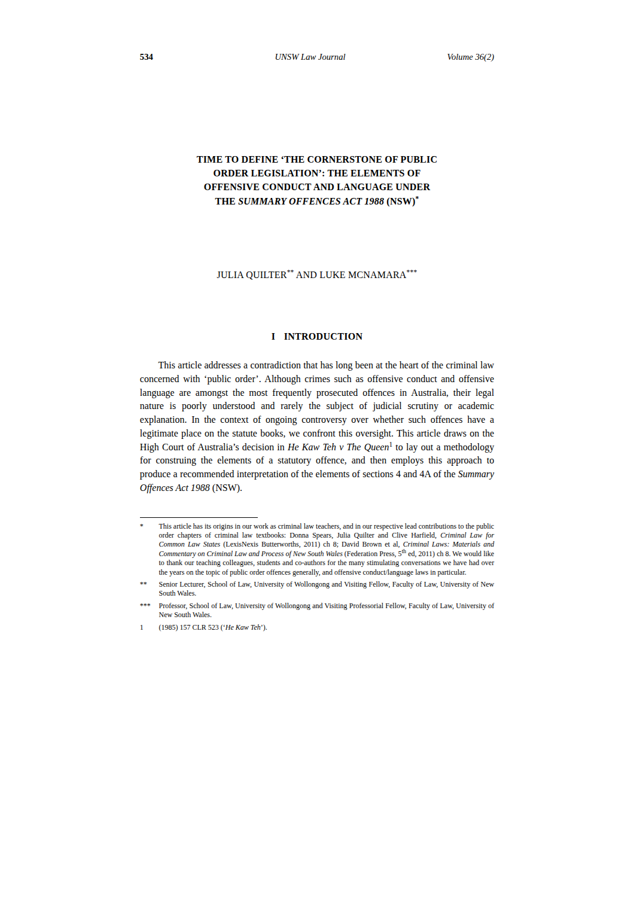534 UNSW Law Journal Volume 36(2)
TIME TO DEFINE ‘THE CORNERSTONE OF PUBLIC
ORDER LEGISLATION’: THE ELEMENTS OF
OFFENSIVE CONDUCT AND LANGUAGE UNDER
THE SUMMARY OFFENCES ACT 1988 (NSW)*
JULIA QUILTER** AND LUKE MCNAMARA***
IINTRODUCTION
This article addresses a contradiction that has long been at the heart of the criminal law concerned with ‘public order’. Although crimes such as offensive conduct and offensive language are amongst the most frequently prosecuted offences in Australia, their legal nature is poorly understood and rarely the subject of judicial scrutiny or academic explanation. In the context of ongoing controversy over whether such offences have a legitimate place on the statute books, we confront this oversight. This article draws on the High Court of Australia’s decision in He Kaw Teh v The Queen1 to lay out a methodology for construing the elements of a statutory offence, and then employs this approach to produce a recommended interpretation of the elements of sections 4 and 4A of the Summary Offences Act 1988 (NSW).
*
This article has its origins in our work as criminal law teachers, and in our respective lead contributions to the public order chapters of criminal law textbooks: Donna Spears, Julia Quilter and Clive Harfield, Criminal Law for Common Law States (LexisNexis Butterworths, 2011) ch 8; David Brown et al, Criminal Laws: Materials and Commentary on Criminal Law and Process of New South Wales (Federation Press, 5th ed, 2011) ch 8. We would like to thank our teaching colleagues, students and co-authors for the many stimulating conversations we have had over the years on the topic of public order offences generally, and offensive conduct/language laws in particular.
**
Senior Lecturer, School of Law, University of Wollongong and Visiting Fellow, Faculty of Law, University of New South Wales.
***
Professor, School of Law, University of Wollongong and Visiting Professorial Fellow, Faculty of Law, University of New South Wales.
1
(1985) 157 CLR 523 (‘He Kaw Teh’).